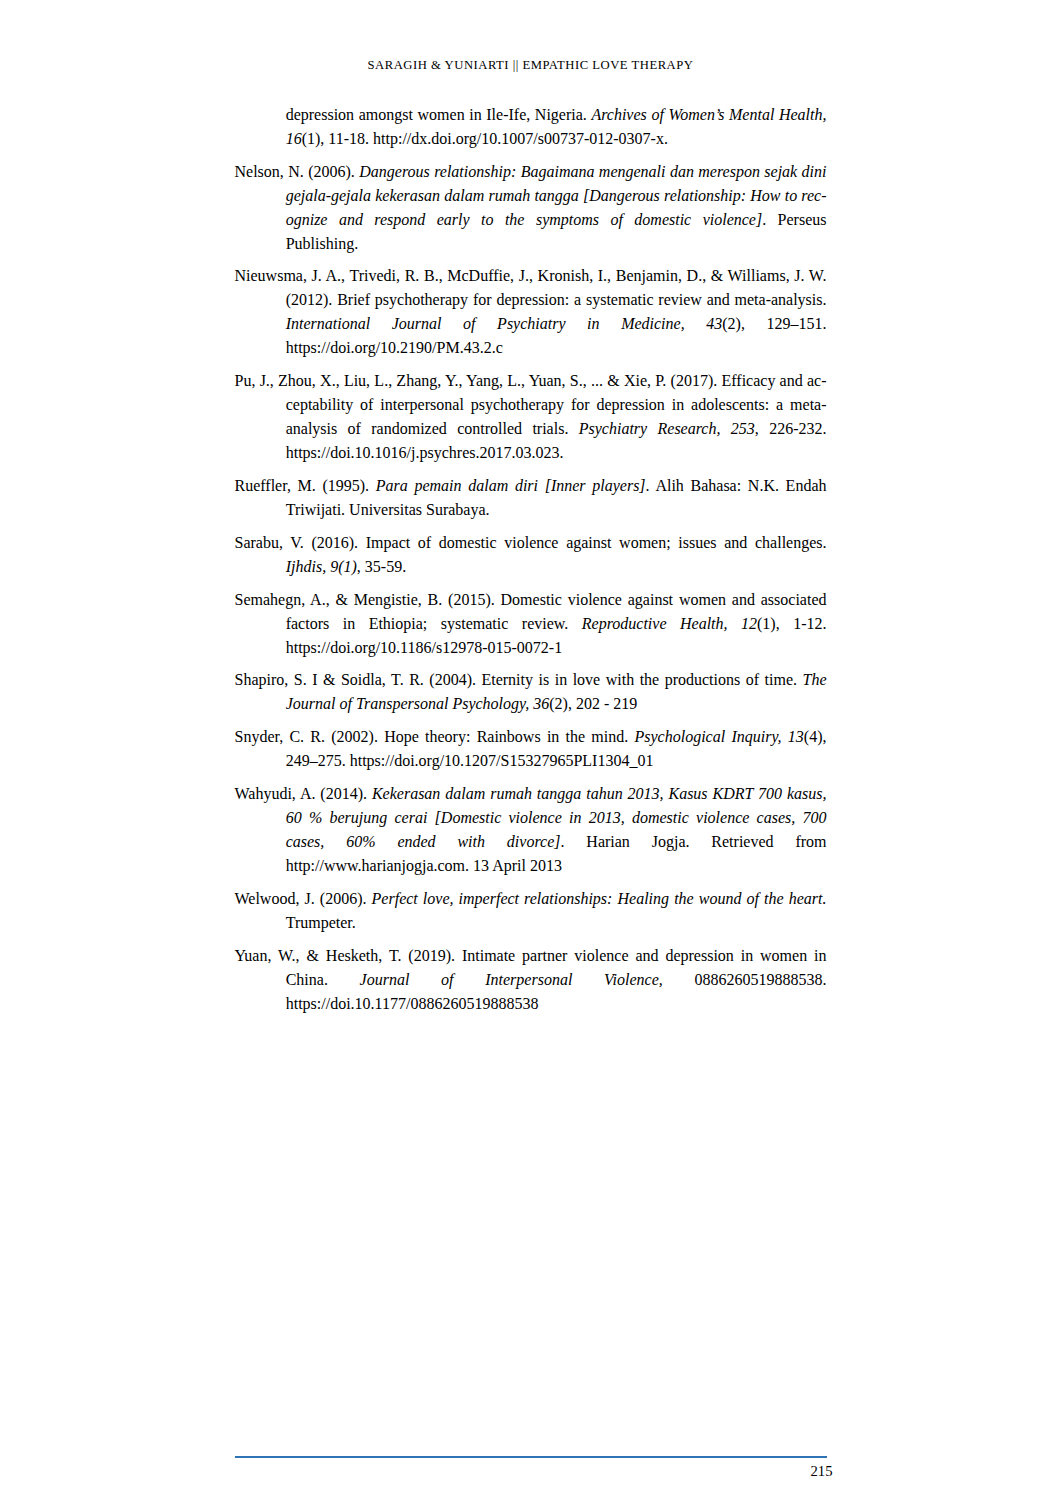SARAGIH & YUNIARTI || EMPATHIC LOVE THERAPY
depression amongst women in Ile-Ife, Nigeria. Archives of Women’s Mental Health, 16(1), 11-18. http://dx.doi.org/10.1007/s00737-012-0307-x.
Nelson, N. (2006). Dangerous relationship: Bagaimana mengenali dan merespon sejak dini gejala-gejala kekerasan dalam rumah tangga [Dangerous relationship: How to recognize and respond early to the symptoms of domestic violence]. Perseus Publishing.
Nieuwsma, J. A., Trivedi, R. B., McDuffie, J., Kronish, I., Benjamin, D., & Williams, J. W. (2012). Brief psychotherapy for depression: a systematic review and meta-analysis. International Journal of Psychiatry in Medicine, 43(2), 129–151. https://doi.org/10.2190/PM.43.2.c
Pu, J., Zhou, X., Liu, L., Zhang, Y., Yang, L., Yuan, S., ... & Xie, P. (2017). Efficacy and acceptability of interpersonal psychotherapy for depression in adolescents: a meta-analysis of randomized controlled trials. Psychiatry Research, 253, 226-232. https://doi.10.1016/j.psychres.2017.03.023.
Rueffler, M. (1995). Para pemain dalam diri [Inner players]. Alih Bahasa: N.K. Endah Triwijati. Universitas Surabaya.
Sarabu, V. (2016). Impact of domestic violence against women; issues and challenges. Ijhdis, 9(1), 35-59.
Semahegn, A., & Mengistie, B. (2015). Domestic violence against women and associated factors in Ethiopia; systematic review. Reproductive Health, 12(1), 1-12. https://doi.org/10.1186/s12978-015-0072-1
Shapiro, S. I & Soidla, T. R. (2004). Eternity is in love with the productions of time. The Journal of Transpersonal Psychology, 36(2), 202 - 219
Snyder, C. R. (2002). Hope theory: Rainbows in the mind. Psychological Inquiry, 13(4), 249–275. https://doi.org/10.1207/S15327965PLI1304_01
Wahyudi, A. (2014). Kekerasan dalam rumah tangga tahun 2013, Kasus KDRT 700 kasus, 60 % berujung cerai [Domestic violence in 2013, domestic violence cases, 700 cases, 60% ended with divorce]. Harian Jogja. Retrieved from http://www.harianjogja.com. 13 April 2013
Welwood, J. (2006). Perfect love, imperfect relationships: Healing the wound of the heart. Trumpeter.
Yuan, W., & Hesketh, T. (2019). Intimate partner violence and depression in women in China. Journal of Interpersonal Violence, 0886260519888538. https://doi.10.1177/0886260519888538
215